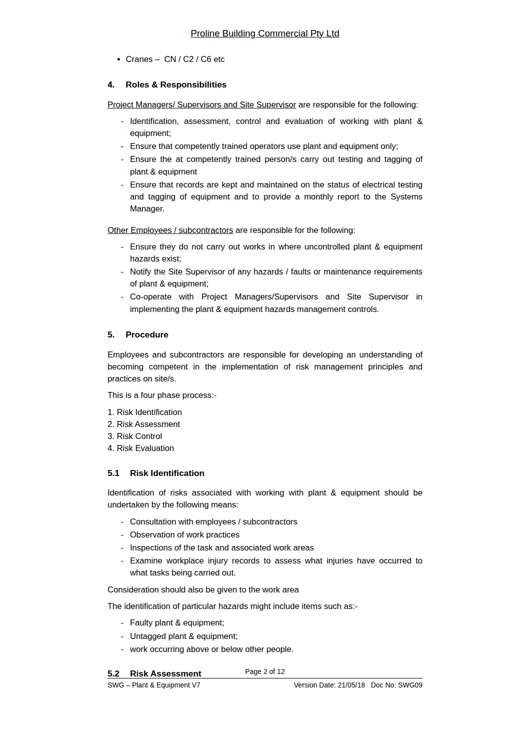Proline Building Commercial Pty Ltd
Cranes – CN / C2 / C6 etc
4. Roles & Responsibilities
Project Managers/ Supervisors and Site Supervisor are responsible for the following:
Identification, assessment, control and evaluation of working with plant & equipment;
Ensure that competently trained operators use plant and equipment only;
Ensure the at competently trained person/s carry out testing and tagging of plant & equipment
Ensure that records are kept and maintained on the status of electrical testing and tagging of equipment and to provide a monthly report to the Systems Manager.
Other Employees / subcontractors are responsible for the following:
Ensure they do not carry out works in where uncontrolled plant & equipment hazards exist;
Notify the Site Supervisor of any hazards / faults or maintenance requirements of plant & equipment;
Co-operate with Project Managers/Supervisors and Site Supervisor in implementing the plant & equipment hazards management controls.
5. Procedure
Employees and subcontractors are responsible for developing an understanding of becoming competent in the implementation of risk management principles and practices on site/s.
This is a four phase process:-
1. Risk Identification
2. Risk Assessment
3. Risk Control
4. Risk Evaluation
5.1 Risk Identification
Identification of risks associated with working with plant & equipment should be undertaken by the following means:
Consultation with employees / subcontractors
Observation of work practices
Inspections of the task and associated work areas
Examine workplace injury records to assess what injuries have occurred to what tasks being carried out.
Consideration should also be given to the work area
The identification of particular hazards might include items such as:-
Faulty plant & equipment;
Untagged plant & equipment;
work occurring above or below other people.
5.2 Risk Assessment
Page 2 of 12
SWG – Plant & Equipment V7
Version Date: 21/05/18 Doc No: SWG09